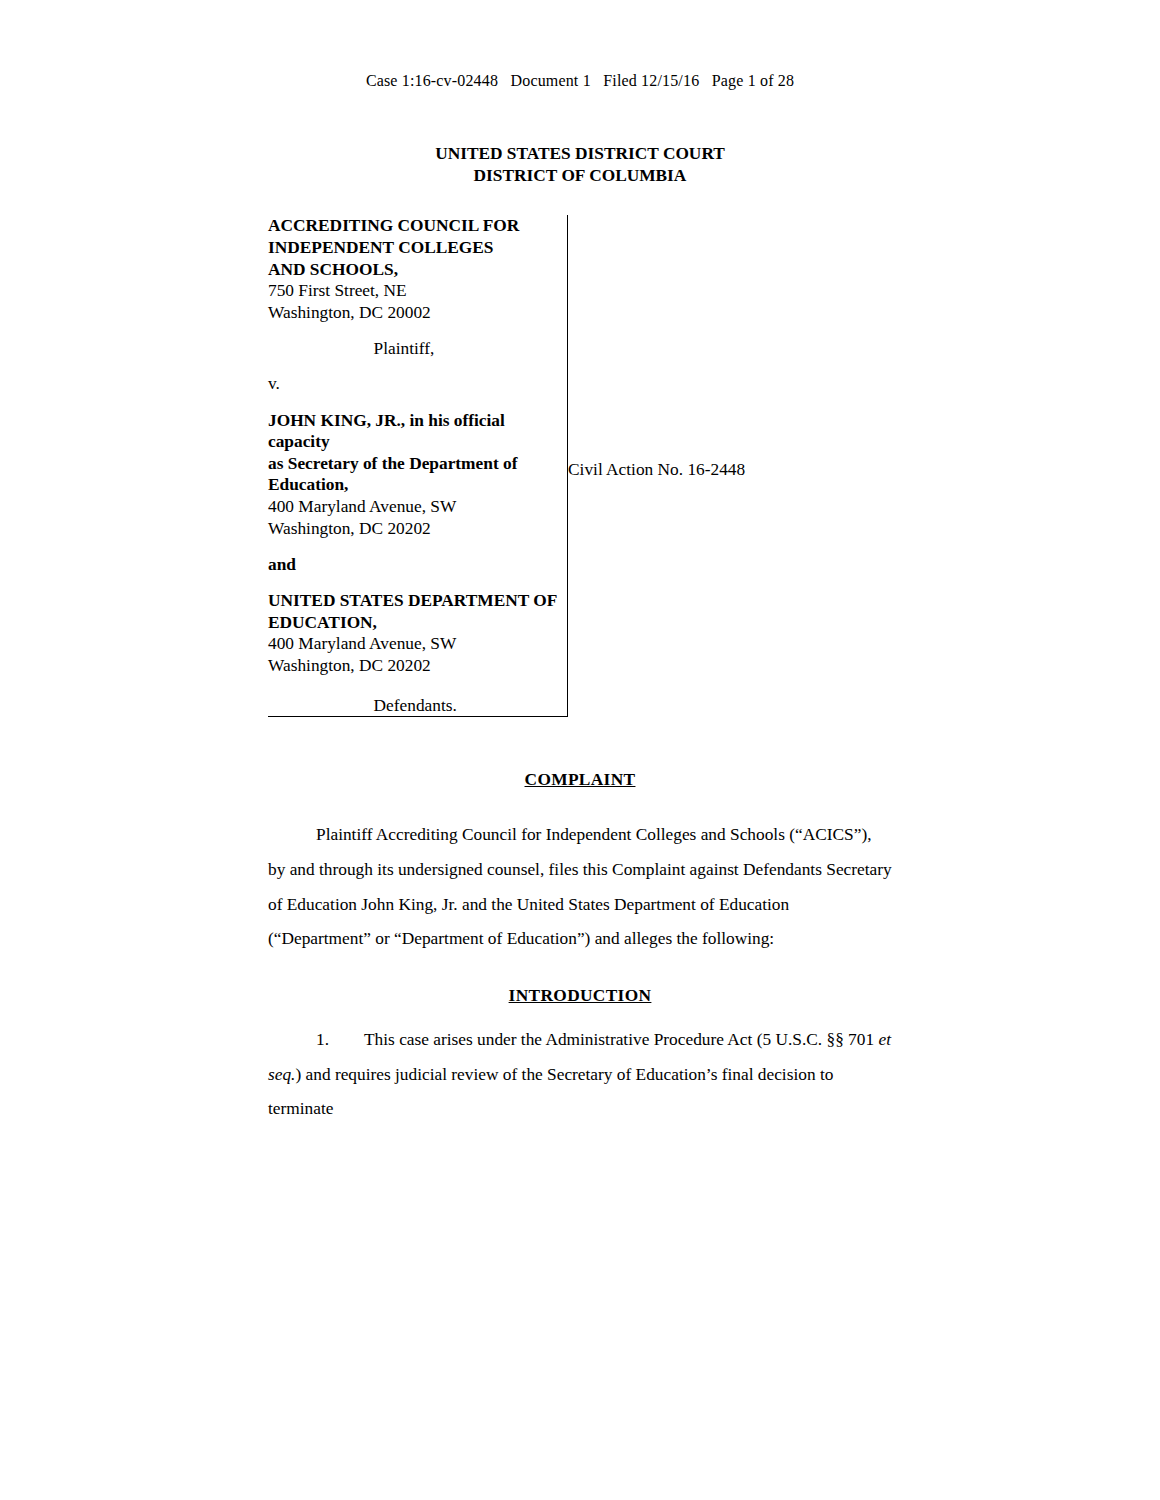Case 1:16-cv-02448 Document 1 Filed 12/15/16 Page 1 of 28
UNITED STATES DISTRICT COURT
DISTRICT OF COLUMBIA
| ACCREDITING COUNCIL FOR INDEPENDENT COLLEGES AND SCHOOLS, 750 First Street, NE Washington, DC 20002 Plaintiff, v. JOHN KING, JR., in his official capacity as Secretary of the Department of Education, 400 Maryland Avenue, SW Washington, DC 20202 and UNITED STATES DEPARTMENT OF EDUCATION, 400 Maryland Avenue, SW Washington, DC 20202 Defendants. | Civil Action No. 16-2448 |
COMPLAINT
Plaintiff Accrediting Council for Independent Colleges and Schools (“ACICS”), by and through its undersigned counsel, files this Complaint against Defendants Secretary of Education John King, Jr. and the United States Department of Education (“Department” or “Department of Education”) and alleges the following:
INTRODUCTION
1. This case arises under the Administrative Procedure Act (5 U.S.C. §§ 701 et seq.) and requires judicial review of the Secretary of Education’s final decision to terminate